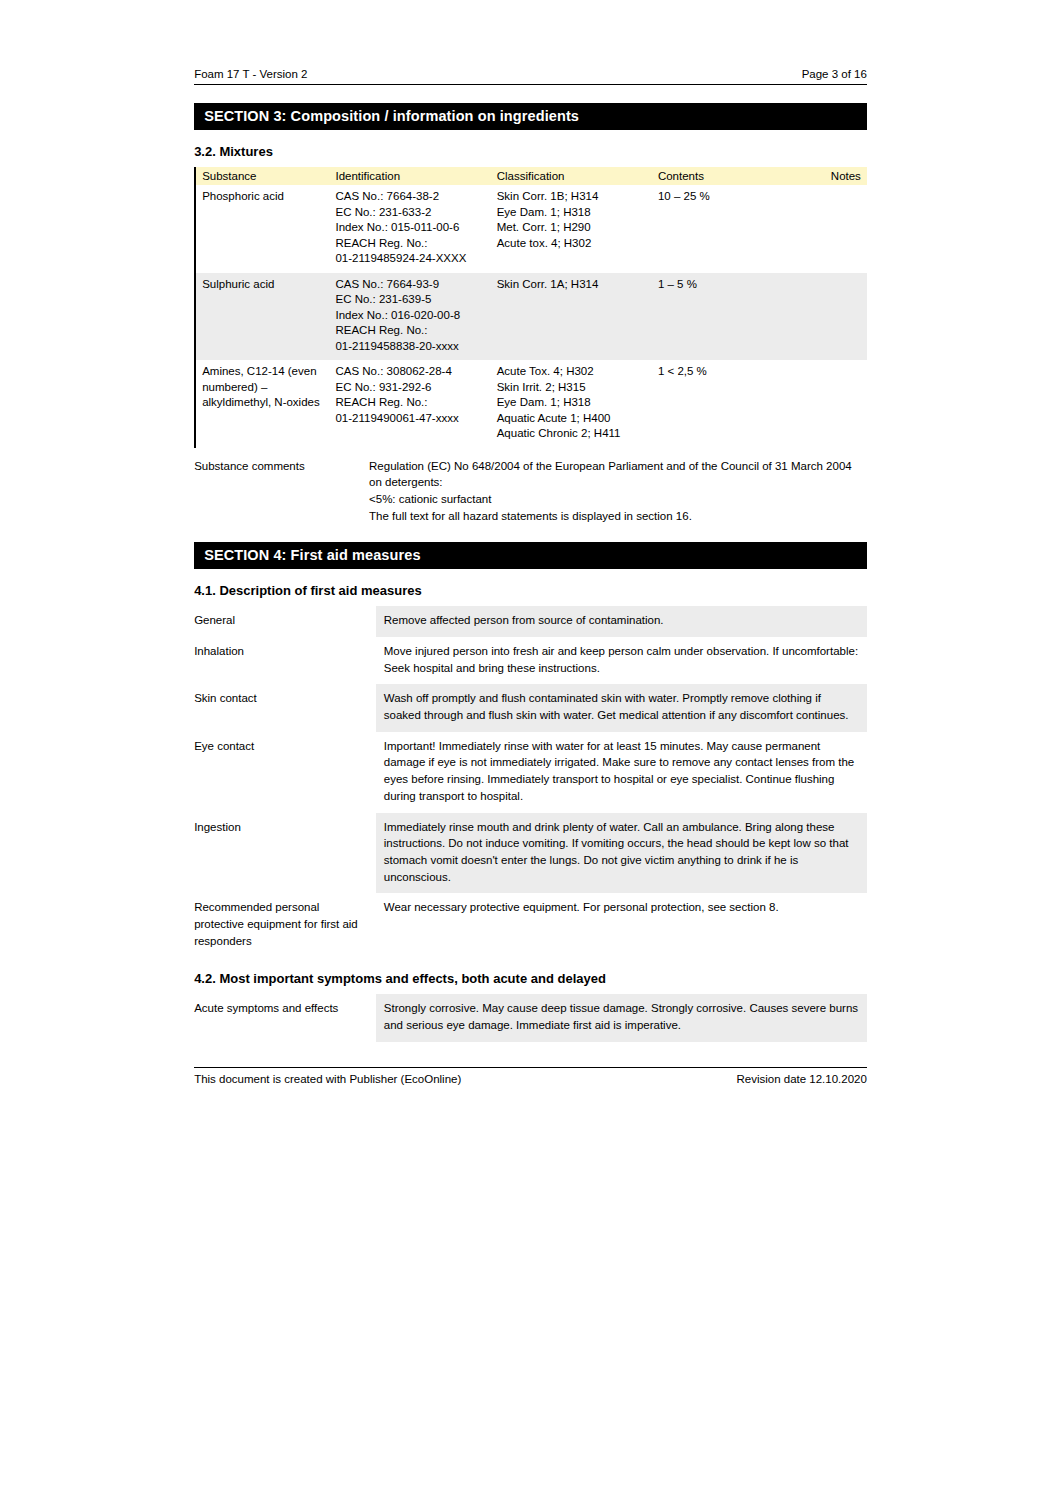Foam 17 T - Version 2 Page 3 of 16
SECTION 3: Composition / information on ingredients
3.2. Mixtures
| Substance | Identification | Classification | Contents | Notes |
| --- | --- | --- | --- | --- |
| Phosphoric acid | CAS No.: 7664-38-2 EC No.: 231-633-2 Index No.: 015-011-00-6 REACH Reg. No.: 01-2119485924-24-XXXX | Skin Corr. 1B; H314 Eye Dam. 1; H318 Met. Corr. 1; H290 Acute tox. 4; H302 | 10 – 25 % | |
| Sulphuric acid | CAS No.: 7664-93-9 EC No.: 231-639-5 Index No.: 016-020-00-8 REACH Reg. No.: 01-2119458838-20-xxxx | Skin Corr. 1A; H314 | 1 – 5 % | |
| Amines, C12-14 (even numbered) – alkyldimethyl, N-oxides | CAS No.: 308062-28-4 EC No.: 931-292-6 REACH Reg. No.: 01-2119490061-47-xxxx | Acute Tox. 4; H302 Skin Irrit. 2; H315 Eye Dam. 1; H318 Aquatic Acute 1; H400 Aquatic Chronic 2; H411 | 1 < 2,5 % | |
Substance comments
Regulation (EC) No 648/2004 of the European Parliament and of the Council of 31 March 2004 on detergents:
<5%: cationic surfactant
The full text for all hazard statements is displayed in section 16.
SECTION 4: First aid measures
4.1. Description of first aid measures
| General | Remove affected person from source of contamination. |
| Inhalation | Move injured person into fresh air and keep person calm under observation. If uncomfortable: Seek hospital and bring these instructions. |
| Skin contact | Wash off promptly and flush contaminated skin with water. Promptly remove clothing if soaked through and flush skin with water. Get medical attention if any discomfort continues. |
| Eye contact | Important! Immediately rinse with water for at least 15 minutes. May cause permanent damage if eye is not immediately irrigated. Make sure to remove any contact lenses from the eyes before rinsing. Immediately transport to hospital or eye specialist. Continue flushing during transport to hospital. |
| Ingestion | Immediately rinse mouth and drink plenty of water. Call an ambulance. Bring along these instructions. Do not induce vomiting. If vomiting occurs, the head should be kept low so that stomach vomit doesn't enter the lungs. Do not give victim anything to drink if he is unconscious. |
| Recommended personal protective equipment for first aid responders | Wear necessary protective equipment. For personal protection, see section 8. |
4.2. Most important symptoms and effects, both acute and delayed
| Acute symptoms and effects | Strongly corrosive. May cause deep tissue damage. Strongly corrosive. Causes severe burns and serious eye damage. Immediate first aid is imperative. |
This document is created with Publisher (EcoOnline) Revision date 12.10.2020